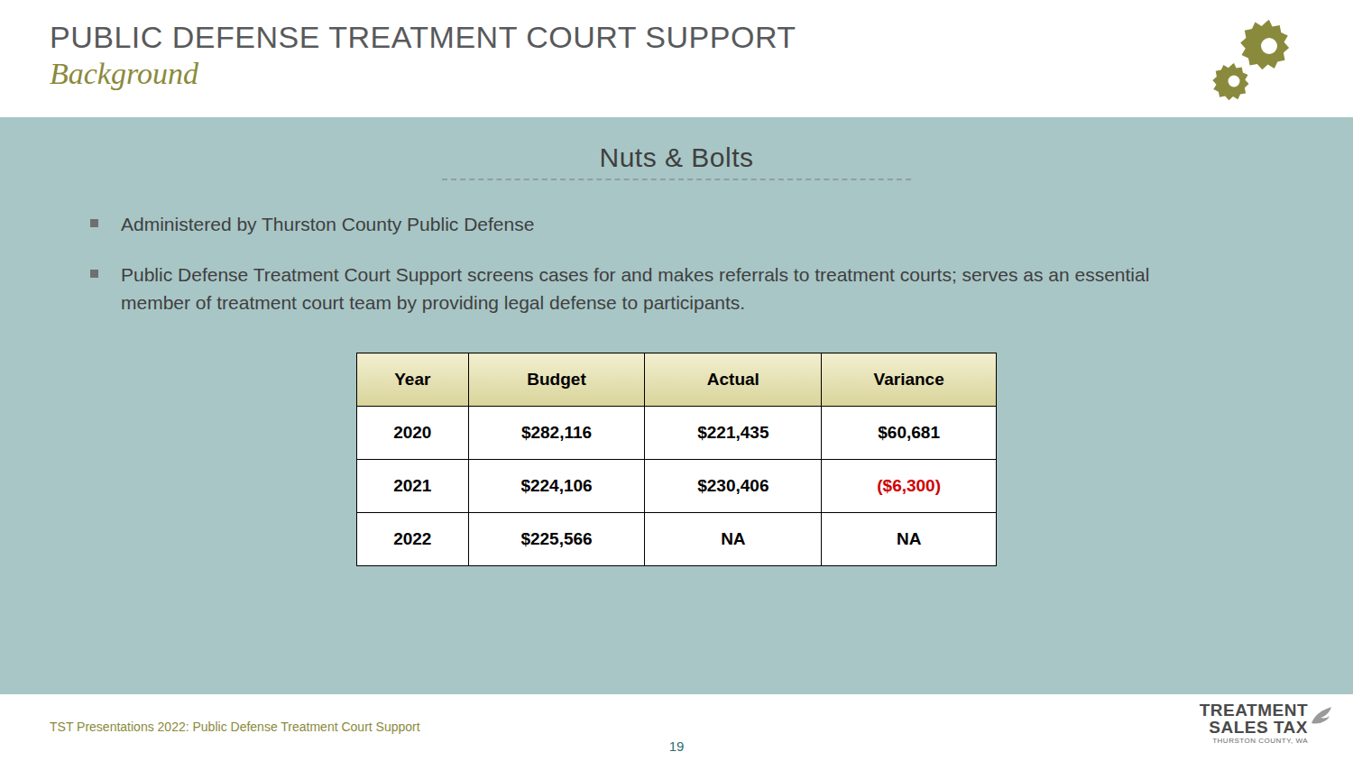Public Defense Treatment Court Support
Background
Nuts & Bolts
Administered by Thurston County Public Defense
Public Defense Treatment Court Support screens cases for and makes referrals to treatment courts; serves as an essential member of treatment court team by providing legal defense to participants.
| Year | Budget | Actual | Variance |
| --- | --- | --- | --- |
| 2020 | $282,116 | $221,435 | $60,681 |
| 2021 | $224,106 | $230,406 | ($6,300) |
| 2022 | $225,566 | NA | NA |
TST Presentations 2022: Public Defense Treatment Court Support
19
TREATMENT SALES TAX THURSTON COUNTY, WA